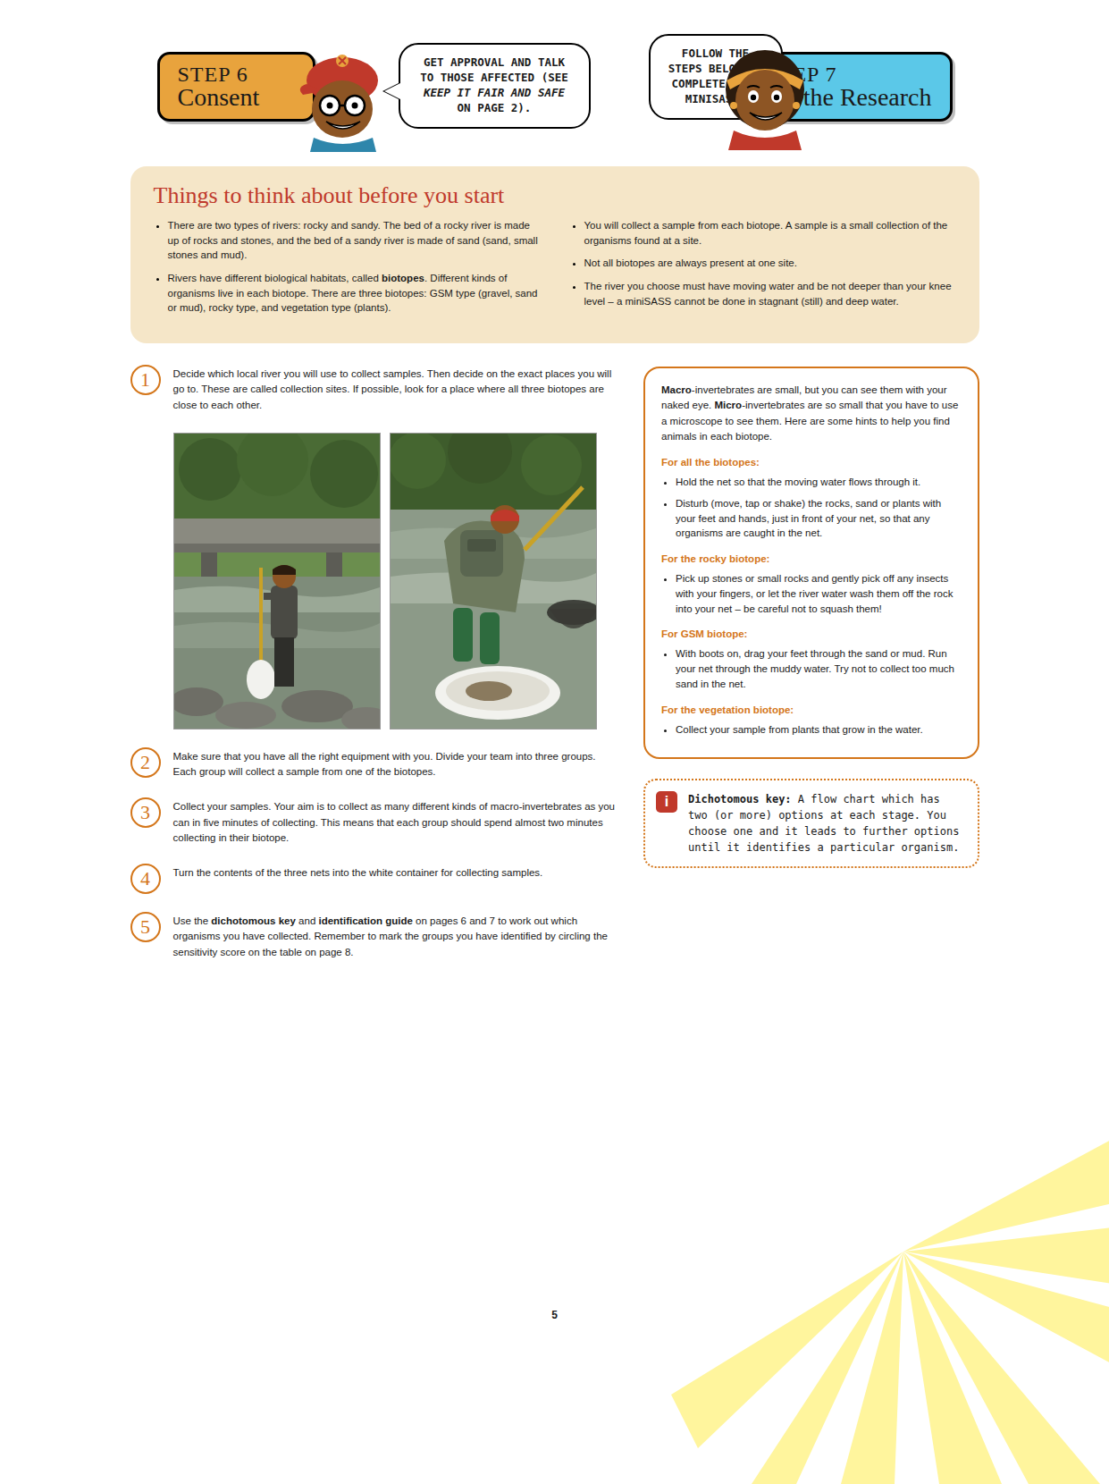STEP 6 Consent
Get approval and talk to those affected (see Keep it fair and safe on page 2).
Follow the steps below to complete your miniSASS.
STEP 7 Do the Research
Things to think about before you start
There are two types of rivers: rocky and sandy. The bed of a rocky river is made up of rocks and stones, and the bed of a sandy river is made of sand (sand, small stones and mud).
Rivers have different biological habitats, called biotopes. Different kinds of organisms live in each biotope. There are three biotopes: GSM type (gravel, sand or mud), rocky type, and vegetation type (plants).
You will collect a sample from each biotope. A sample is a small collection of the organisms found at a site.
Not all biotopes are always present at one site.
The river you choose must have moving water and be not deeper than your knee level – a miniSASS cannot be done in stagnant (still) and deep water.
1
Decide which local river you will use to collect samples. Then decide on the exact places you will go to. These are called collection sites. If possible, look for a place where all three biotopes are close to each other.
2
Make sure that you have all the right equipment with you. Divide your team into three groups. Each group will collect a sample from one of the biotopes.
3
Collect your samples. Your aim is to collect as many different kinds of macro-invertebrates as you can in five minutes of collecting. This means that each group should spend almost two minutes collecting in their biotope.
4
Turn the contents of the three nets into the white container for collecting samples.
5
Use the dichotomous key and identification guide on pages 6 and 7 to work out which organisms you have collected. Remember to mark the groups you have identified by circling the sensitivity score on the table on page 8.
Macro-invertebrates are small, but you can see them with your naked eye. Micro-invertebrates are so small that you have to use a microscope to see them. Here are some hints to help you find animals in each biotope.
For all the biotopes:
Hold the net so that the moving water flows through it.
Disturb (move, tap or shake) the rocks, sand or plants with your feet and hands, just in front of your net, so that any organisms are caught in the net.
For the rocky biotope:
Pick up stones or small rocks and gently pick off any insects with your fingers, or let the river water wash them off the rock into your net – be careful not to squash them!
For GSM biotope:
With boots on, drag your feet through the sand or mud. Run your net through the muddy water. Try not to collect too much sand in the net.
For the vegetation biotope:
Collect your sample from plants that grow in the water.
i
Dichotomous key: A flow chart which has two (or more) options at each stage. You choose one and it leads to further options until it identifies a particular organism.
5